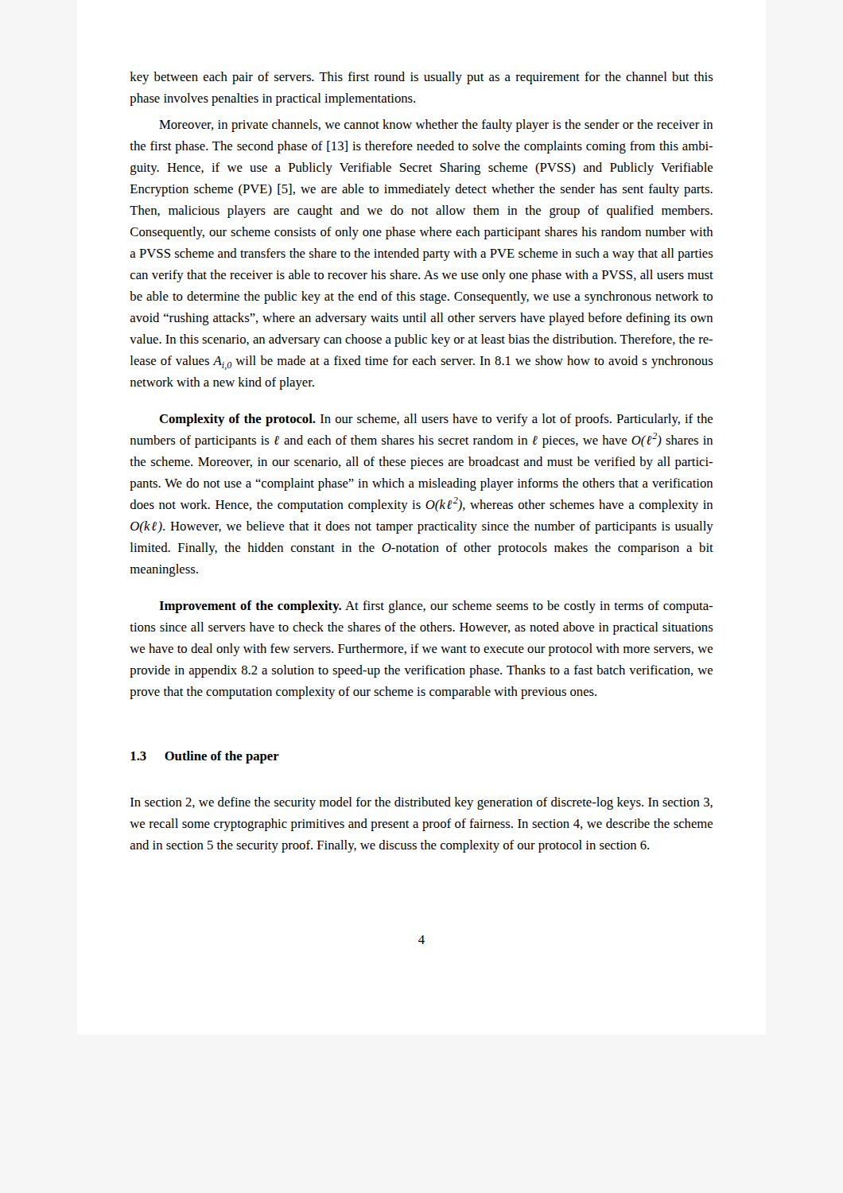key between each pair of servers. This first round is usually put as a requirement for the channel but this phase involves penalties in practical implementations.
Moreover, in private channels, we cannot know whether the faulty player is the sender or the receiver in the first phase. The second phase of [13] is therefore needed to solve the complaints coming from this ambiguity. Hence, if we use a Publicly Verifiable Secret Sharing scheme (PVSS) and Publicly Verifiable Encryption scheme (PVE) [5], we are able to immediately detect whether the sender has sent faulty parts. Then, malicious players are caught and we do not allow them in the group of qualified members. Consequently, our scheme consists of only one phase where each participant shares his random number with a PVSS scheme and transfers the share to the intended party with a PVE scheme in such a way that all parties can verify that the receiver is able to recover his share. As we use only one phase with a PVSS, all users must be able to determine the public key at the end of this stage. Consequently, we use a synchronous network to avoid “rushing attacks”, where an adversary waits until all other servers have played before defining its own value. In this scenario, an adversary can choose a public key or at least bias the distribution. Therefore, the release of values Ai,0 will be made at a fixed time for each server. In 8.1 we show how to avoid s ynchronous network with a new kind of player.
Complexity of the protocol. In our scheme, all users have to verify a lot of proofs. Particularly, if the numbers of participants is ℓ and each of them shares his secret random in ℓ pieces, we have O(ℓ2) shares in the scheme. Moreover, in our scenario, all of these pieces are broadcast and must be verified by all participants. We do not use a “complaint phase” in which a misleading player informs the others that a verification does not work. Hence, the computation complexity is O(kℓ2), whereas other schemes have a complexity in O(kℓ). However, we believe that it does not tamper practicality since the number of participants is usually limited. Finally, the hidden constant in the O-notation of other protocols makes the comparison a bit meaningless.
Improvement of the complexity. At first glance, our scheme seems to be costly in terms of computations since all servers have to check the shares of the others. However, as noted above in practical situations we have to deal only with few servers. Furthermore, if we want to execute our protocol with more servers, we provide in appendix 8.2 a solution to speed-up the verification phase. Thanks to a fast batch verification, we prove that the computation complexity of our scheme is comparable with previous ones.
1.3 Outline of the paper
In section 2, we define the security model for the distributed key generation of discrete-log keys. In section 3, we recall some cryptographic primitives and present a proof of fairness. In section 4, we describe the scheme and in section 5 the security proof. Finally, we discuss the complexity of our protocol in section 6.
4